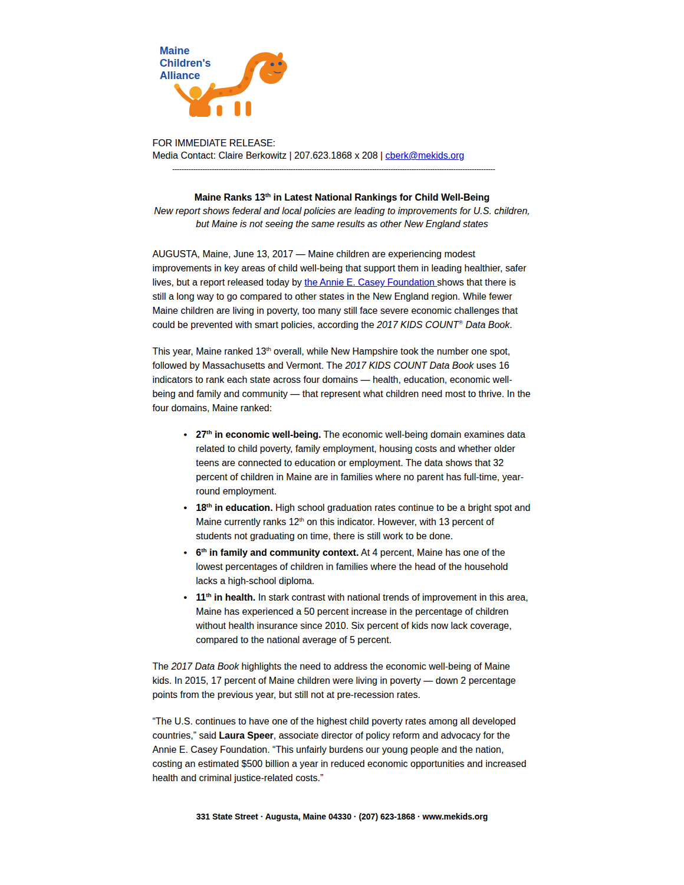Maine Children's Alliance
FOR IMMEDIATE RELEASE:
Media Contact: Claire Berkowitz | 207.623.1868 x 208 | cberk@mekids.org
-------------------------------------------------------------------------------------------------------------------------------------------
Maine Ranks 13th in Latest National Rankings for Child Well-Being
New report shows federal and local policies are leading to improvements for U.S. children, but Maine is not seeing the same results as other New England states
AUGUSTA, Maine, June 13, 2017 — Maine children are experiencing modest improvements in key areas of child well-being that support them in leading healthier, safer lives, but a report released today by the Annie E. Casey Foundation shows that there is still a long way to go compared to other states in the New England region. While fewer Maine children are living in poverty, too many still face severe economic challenges that could be prevented with smart policies, according the 2017 KIDS COUNT® Data Book.
This year, Maine ranked 13th overall, while New Hampshire took the number one spot, followed by Massachusetts and Vermont. The 2017 KIDS COUNT Data Book uses 16 indicators to rank each state across four domains — health, education, economic well-being and family and community — that represent what children need most to thrive. In the four domains, Maine ranked:
27th in economic well-being. The economic well-being domain examines data related to child poverty, family employment, housing costs and whether older teens are connected to education or employment. The data shows that 32 percent of children in Maine are in families where no parent has full-time, year-round employment.
18th in education. High school graduation rates continue to be a bright spot and Maine currently ranks 12th on this indicator. However, with 13 percent of students not graduating on time, there is still work to be done.
6th in family and community context. At 4 percent, Maine has one of the lowest percentages of children in families where the head of the household lacks a high-school diploma.
11th in health. In stark contrast with national trends of improvement in this area, Maine has experienced a 50 percent increase in the percentage of children without health insurance since 2010. Six percent of kids now lack coverage, compared to the national average of 5 percent.
The 2017 Data Book highlights the need to address the economic well-being of Maine kids. In 2015, 17 percent of Maine children were living in poverty — down 2 percentage points from the previous year, but still not at pre-recession rates.
“The U.S. continues to have one of the highest child poverty rates among all developed countries,” said Laura Speer, associate director of policy reform and advocacy for the Annie E. Casey Foundation. “This unfairly burdens our young people and the nation, costing an estimated $500 billion a year in reduced economic opportunities and increased health and criminal justice-related costs.”
331 State Street · Augusta, Maine 04330 · (207) 623-1868 · www.mekids.org